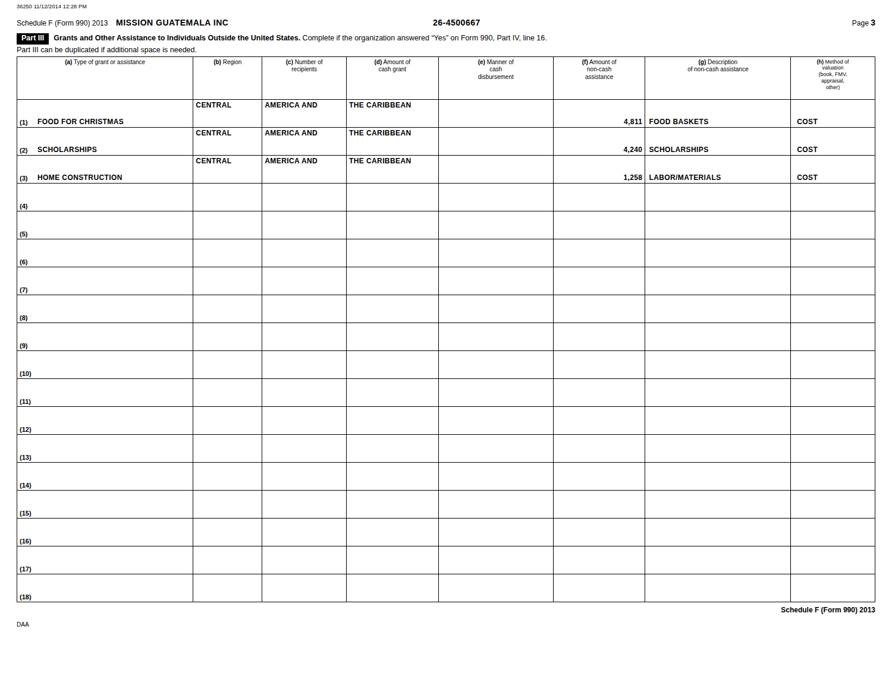36250 11/12/2014 12:28 PM
Schedule F (Form 990) 2013 MISSION GUATEMALA INC
26-4500667
Page 3
Part III
Grants and Other Assistance to Individuals Outside the United States. Complete if the organization answered “Yes” on Form 990, Part IV, line 16.
Part III can be duplicated if additional space is needed.
| (a) Type of grant or assistance | (b) Region | (c) Number of recipients | (d) Amount of cash grant | (e) Manner of cash disbursement | (f) Amount of non-cash assistance | (g) Description of non-cash assistance | (h) Method of valuation (book, FMV, appraisal, other) |
| --- | --- | --- | --- | --- | --- | --- | --- |
| (1) FOOD FOR CHRISTMAS | CENTRAL | AMERICA AND | THE CARIBBEAN | | 4,811 | FOOD BASKETS | COST |
| (2) SCHOLARSHIPS | CENTRAL | AMERICA AND | THE CARIBBEAN | | 4,240 | SCHOLARSHIPS | COST |
| (3) HOME CONSTRUCTION | CENTRAL | AMERICA AND | THE CARIBBEAN | | 1,258 | LABOR/MATERIALS | COST |
| (4) | | | | | | | |
| (5) | | | | | | | |
| (6) | | | | | | | |
| (7) | | | | | | | |
| (8) | | | | | | | |
| (9) | | | | | | | |
| (10) | | | | | | | |
| (11) | | | | | | | |
| (12) | | | | | | | |
| (13) | | | | | | | |
| (14) | | | | | | | |
| (15) | | | | | | | |
| (16) | | | | | | | |
| (17) | | | | | | | |
| (18) | | | | | | | |
Schedule F (Form 990) 2013
DAA